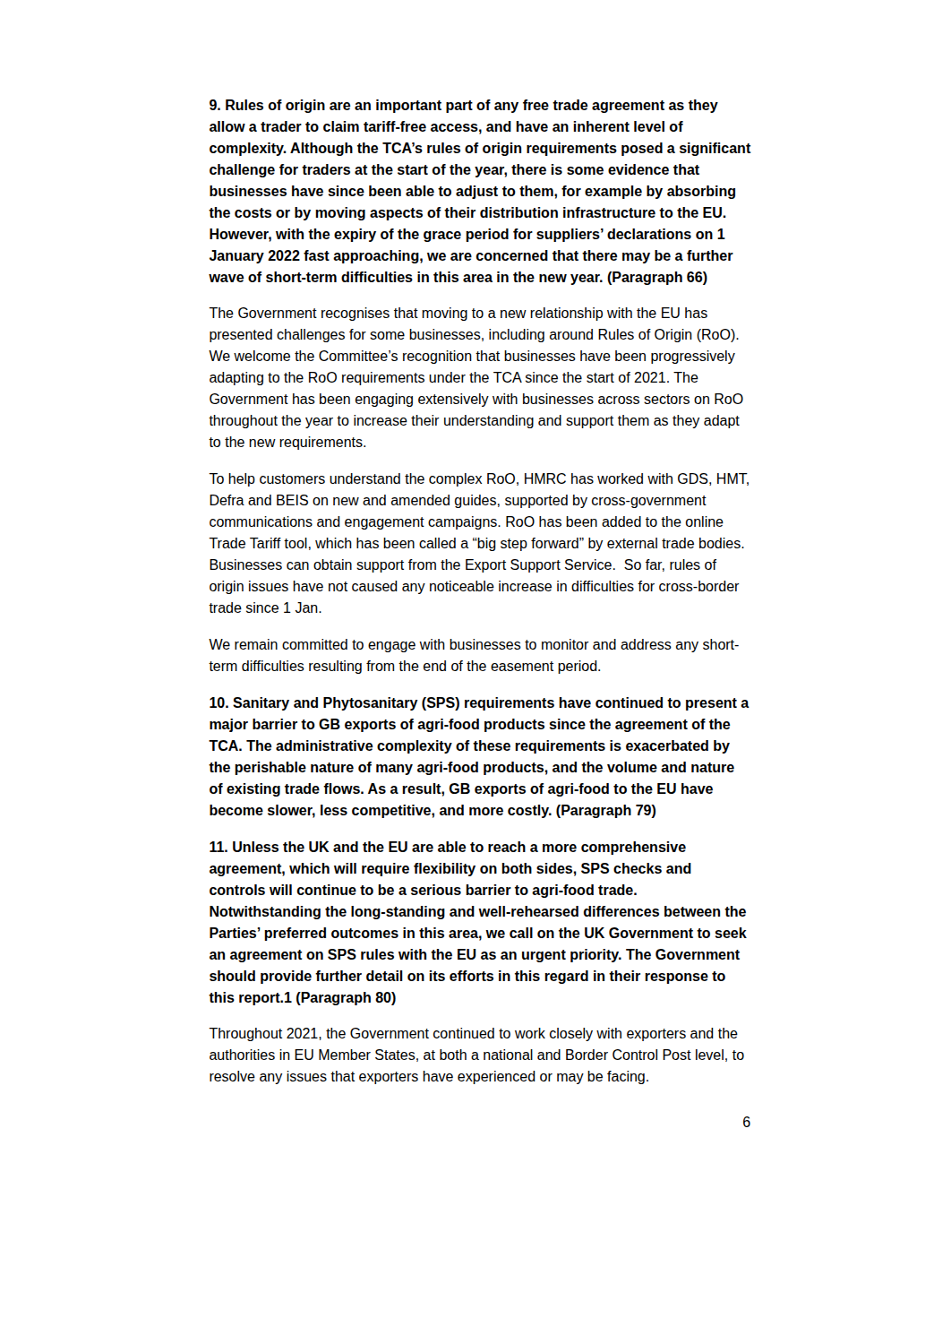9. Rules of origin are an important part of any free trade agreement as they allow a trader to claim tariff-free access, and have an inherent level of complexity. Although the TCA’s rules of origin requirements posed a significant challenge for traders at the start of the year, there is some evidence that businesses have since been able to adjust to them, for example by absorbing the costs or by moving aspects of their distribution infrastructure to the EU. However, with the expiry of the grace period for suppliers’ declarations on 1 January 2022 fast approaching, we are concerned that there may be a further wave of short-term difficulties in this area in the new year. (Paragraph 66)
The Government recognises that moving to a new relationship with the EU has presented challenges for some businesses, including around Rules of Origin (RoO). We welcome the Committee’s recognition that businesses have been progressively adapting to the RoO requirements under the TCA since the start of 2021. The Government has been engaging extensively with businesses across sectors on RoO throughout the year to increase their understanding and support them as they adapt to the new requirements.
To help customers understand the complex RoO, HMRC has worked with GDS, HMT, Defra and BEIS on new and amended guides, supported by cross-government communications and engagement campaigns. RoO has been added to the online Trade Tariff tool, which has been called a “big step forward” by external trade bodies. Businesses can obtain support from the Export Support Service. So far, rules of origin issues have not caused any noticeable increase in difficulties for cross-border trade since 1 Jan.
We remain committed to engage with businesses to monitor and address any short-term difficulties resulting from the end of the easement period.
10. Sanitary and Phytosanitary (SPS) requirements have continued to present a major barrier to GB exports of agri-food products since the agreement of the TCA. The administrative complexity of these requirements is exacerbated by the perishable nature of many agri-food products, and the volume and nature of existing trade flows. As a result, GB exports of agri-food to the EU have become slower, less competitive, and more costly. (Paragraph 79)
11. Unless the UK and the EU are able to reach a more comprehensive agreement, which will require flexibility on both sides, SPS checks and controls will continue to be a serious barrier to agri-food trade. Notwithstanding the long-standing and well-rehearsed differences between the Parties’ preferred outcomes in this area, we call on the UK Government to seek an agreement on SPS rules with the EU as an urgent priority. The Government should provide further detail on its efforts in this regard in their response to this report.1 (Paragraph 80)
Throughout 2021, the Government continued to work closely with exporters and the authorities in EU Member States, at both a national and Border Control Post level, to resolve any issues that exporters have experienced or may be facing.
6